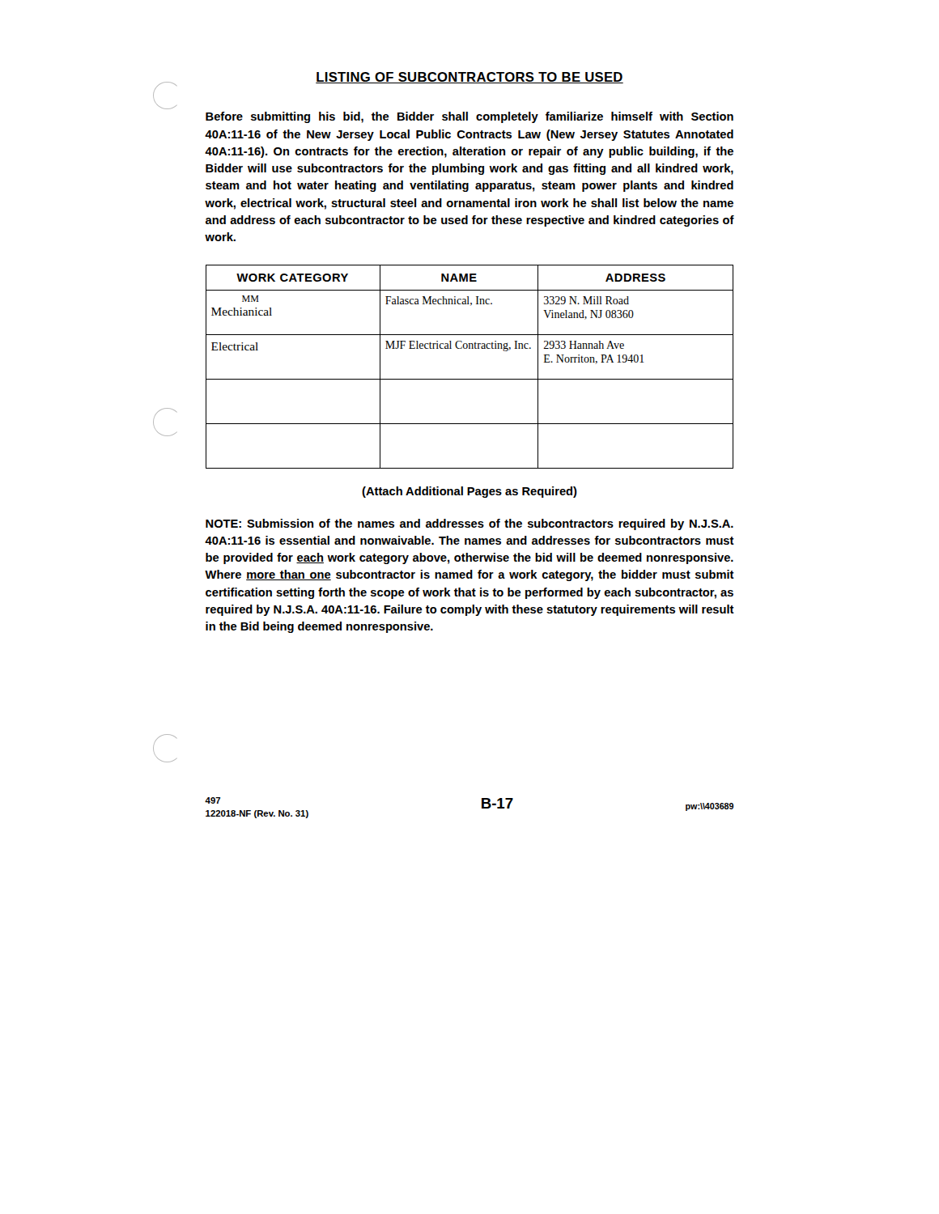LISTING OF SUBCONTRACTORS TO BE USED
Before submitting his bid, the Bidder shall completely familiarize himself with Section 40A:11-16 of the New Jersey Local Public Contracts Law (New Jersey Statutes Annotated 40A:11-16). On contracts for the erection, alteration or repair of any public building, if the Bidder will use subcontractors for the plumbing work and gas fitting and all kindred work, steam and hot water heating and ventilating apparatus, steam power plants and kindred work, electrical work, structural steel and ornamental iron work he shall list below the name and address of each subcontractor to be used for these respective and kindred categories of work.
| WORK CATEGORY | NAME | ADDRESS |
| --- | --- | --- |
| MM Mechianical | Falasca Mechnical, Inc. | 3329 N. Mill Road Vineland, NJ 08360 |
| Electrical | MJF Electrical Contracting, Inc. | 2933 Hannah Ave E. Norriton, PA 19401 |
(Attach Additional Pages as Required)
NOTE: Submission of the names and addresses of the subcontractors required by N.J.S.A. 40A:11-16 is essential and nonwaivable. The names and addresses for subcontractors must be provided for each work category above, otherwise the bid will be deemed nonresponsive. Where more than one subcontractor is named for a work category, the bidder must submit certification setting forth the scope of work that is to be performed by each subcontractor, as required by N.J.S.A. 40A:11-16. Failure to comply with these statutory requirements will result in the Bid being deemed nonresponsive.
497
122018-NF (Rev. No. 31)
pw:\\403689
B-17